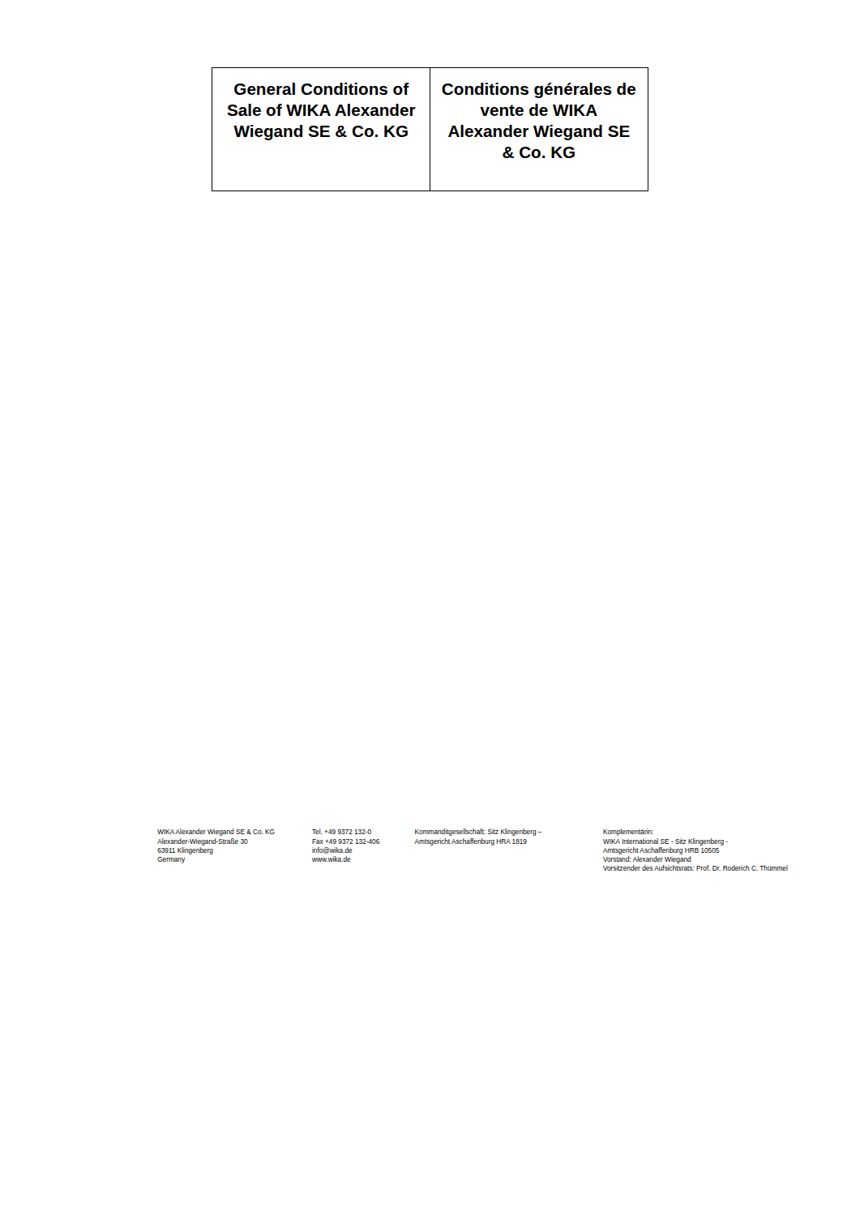| General Conditions of Sale of WIKA Alexander Wiegand SE & Co. KG | Conditions générales de vente de WIKA Alexander Wiegand SE & Co. KG |
WIKA Alexander Wiegand SE & Co. KG
Alexander-Wiegand-Straße 30
63911 Klingenberg
Germany
Tel. +49 9372 132-0
Fax +49 9372 132-406
info@wika.de
www.wika.de
Kommanditgesellschaft: Sitz Klingenberg –
Amtsgericht Aschaffenburg HRA 1819
Komplementärin:
WIKA International SE - Sitz Klingenberg -
Amtsgericht Aschaffenburg HRB 10505
Vorstand: Alexander Wiegand
Vorsitzender des Aufsichtsrats: Prof. Dr. Roderich C. Thümmel